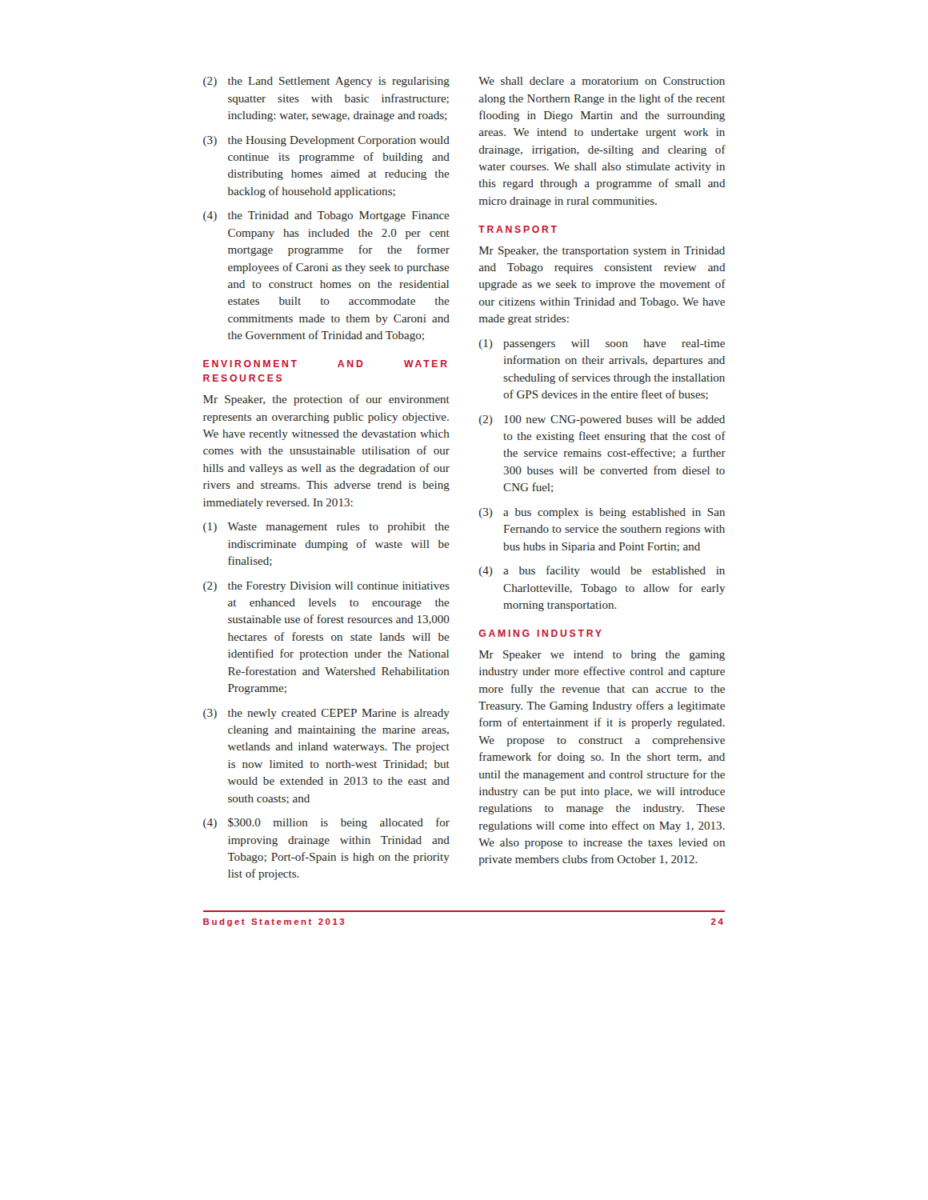(2) the Land Settlement Agency is regularising squatter sites with basic infrastructure; including: water, sewage, drainage and roads;
(3) the Housing Development Corporation would continue its programme of building and distributing homes aimed at reducing the backlog of household applications;
(4) the Trinidad and Tobago Mortgage Finance Company has included the 2.0 per cent mortgage programme for the former employees of Caroni as they seek to purchase and to construct homes on the residential estates built to accommodate the commitments made to them by Caroni and the Government of Trinidad and Tobago;
Environment and Water Resources
Mr Speaker, the protection of our environment represents an overarching public policy objective. We have recently witnessed the devastation which comes with the unsustainable utilisation of our hills and valleys as well as the degradation of our rivers and streams. This adverse trend is being immediately reversed. In 2013:
(1) Waste management rules to prohibit the indiscriminate dumping of waste will be finalised;
(2) the Forestry Division will continue initiatives at enhanced levels to encourage the sustainable use of forest resources and 13,000 hectares of forests on state lands will be identified for protection under the National Re-forestation and Watershed Rehabilitation Programme;
(3) the newly created CEPEP Marine is already cleaning and maintaining the marine areas, wetlands and inland waterways. The project is now limited to north-west Trinidad; but would be extended in 2013 to the east and south coasts; and
(4)$300.0 million is being allocated for improving drainage within Trinidad and Tobago; Port-of-Spain is high on the priority list of projects.
We shall declare a moratorium on Construction along the Northern Range in the light of the recent flooding in Diego Martin and the surrounding areas. We intend to undertake urgent work in drainage, irrigation, de-silting and clearing of water courses. We shall also stimulate activity in this regard through a programme of small and micro drainage in rural communities.
Transport
Mr Speaker, the transportation system in Trinidad and Tobago requires consistent review and upgrade as we seek to improve the movement of our citizens within Trinidad and Tobago. We have made great strides:
(1) passengers will soon have real-time information on their arrivals, departures and scheduling of services through the installation of GPS devices in the entire fleet of buses;
(2) 100 new CNG-powered buses will be added to the existing fleet ensuring that the cost of the service remains cost-effective; a further 300 buses will be converted from diesel to CNG fuel;
(3) a bus complex is being established in San Fernando to service the southern regions with bus hubs in Siparia and Point Fortin; and
(4) a bus facility would be established in Charlotteville, Tobago to allow for early morning transportation.
Gaming Industry
Mr Speaker we intend to bring the gaming industry under more effective control and capture more fully the revenue that can accrue to the Treasury. The Gaming Industry offers a legitimate form of entertainment if it is properly regulated. We propose to construct a comprehensive framework for doing so. In the short term, and until the management and control structure for the industry can be put into place, we will introduce regulations to manage the industry. These regulations will come into effect on May 1, 2013. We also propose to increase the taxes levied on private members clubs from October 1, 2012.
Budget Statement 2013 24